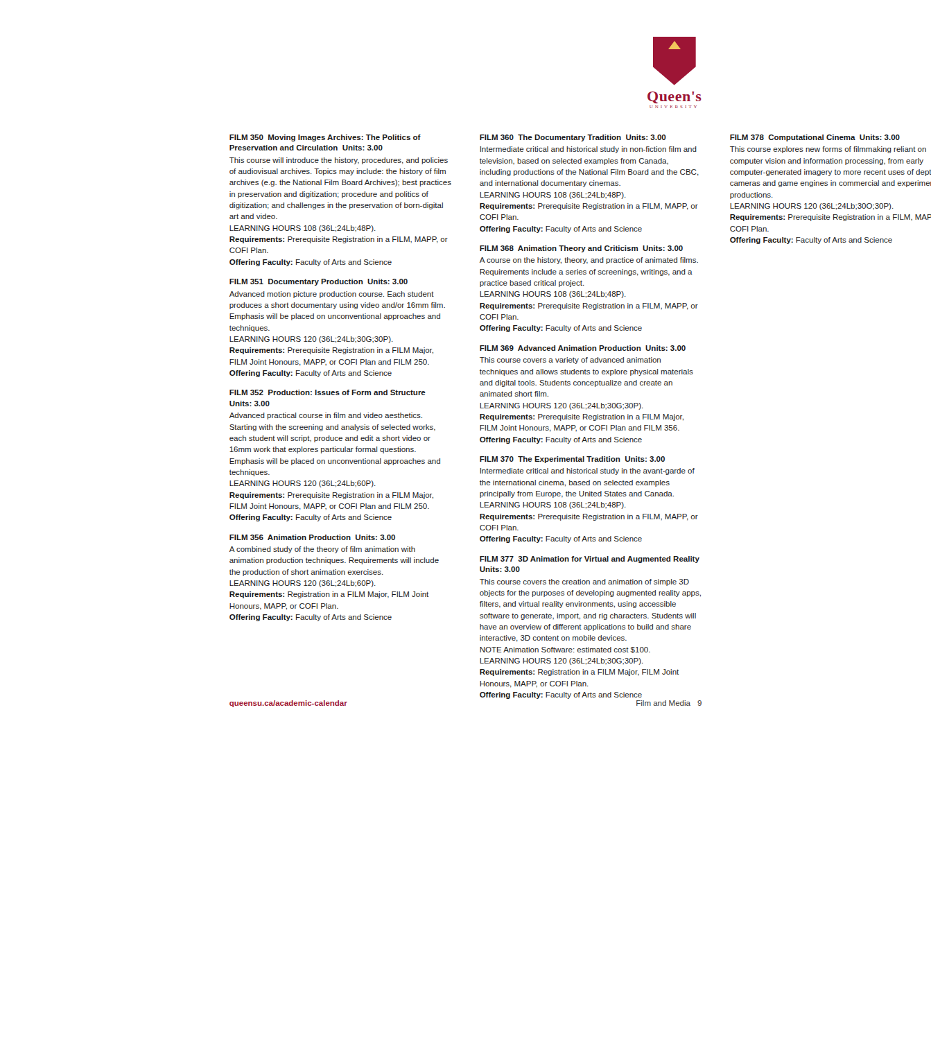Queen's
University
FILM 350 Moving Images Archives: The Politics of Preservation and Circulation Units: 3.00
This course will introduce the history, procedures, and policies of audiovisual archives. Topics may include: the history of film archives (e.g. the National Film Board Archives); best practices in preservation and digitization; procedure and politics of digitization; and challenges in the preservation of born-digital art and video.
LEARNING HOURS 108 (36L;24Lb;48P).
Requirements: Prerequisite Registration in a FILM, MAPP, or COFI Plan.
Offering Faculty: Faculty of Arts and Science
FILM 351 Documentary Production Units: 3.00
Advanced motion picture production course. Each student produces a short documentary using video and/or 16mm film. Emphasis will be placed on unconventional approaches and techniques.
LEARNING HOURS 120 (36L;24Lb;30G;30P).
Requirements: Prerequisite Registration in a FILM Major, FILM Joint Honours, MAPP, or COFI Plan and FILM 250.
Offering Faculty: Faculty of Arts and Science
FILM 352 Production: Issues of Form and Structure Units: 3.00
Advanced practical course in film and video aesthetics. Starting with the screening and analysis of selected works, each student will script, produce and edit a short video or 16mm work that explores particular formal questions. Emphasis will be placed on unconventional approaches and techniques.
LEARNING HOURS 120 (36L;24Lb;60P).
Requirements: Prerequisite Registration in a FILM Major, FILM Joint Honours, MAPP, or COFI Plan and FILM 250.
Offering Faculty: Faculty of Arts and Science
FILM 356 Animation Production Units: 3.00
A combined study of the theory of film animation with animation production techniques. Requirements will include the production of short animation exercises.
LEARNING HOURS 120 (36L;24Lb;60P).
Requirements: Registration in a FILM Major, FILM Joint Honours, MAPP, or COFI Plan.
Offering Faculty: Faculty of Arts and Science
FILM 360 The Documentary Tradition Units: 3.00
Intermediate critical and historical study in non-fiction film and television, based on selected examples from Canada, including productions of the National Film Board and the CBC, and international documentary cinemas.
LEARNING HOURS 108 (36L;24Lb;48P).
Requirements: Prerequisite Registration in a FILM, MAPP, or COFI Plan.
Offering Faculty: Faculty of Arts and Science
FILM 368 Animation Theory and Criticism Units: 3.00
A course on the history, theory, and practice of animated films. Requirements include a series of screenings, writings, and a practice based critical project.
LEARNING HOURS 108 (36L;24Lb;48P).
Requirements: Prerequisite Registration in a FILM, MAPP, or COFI Plan.
Offering Faculty: Faculty of Arts and Science
FILM 369 Advanced Animation Production Units: 3.00
This course covers a variety of advanced animation techniques and allows students to explore physical materials and digital tools. Students conceptualize and create an animated short film.
LEARNING HOURS 120 (36L;24Lb;30G;30P).
Requirements: Prerequisite Registration in a FILM Major, FILM Joint Honours, MAPP, or COFI Plan and FILM 356.
Offering Faculty: Faculty of Arts and Science
FILM 370 The Experimental Tradition Units: 3.00
Intermediate critical and historical study in the avant-garde of the international cinema, based on selected examples principally from Europe, the United States and Canada.
LEARNING HOURS 108 (36L;24Lb;48P).
Requirements: Prerequisite Registration in a FILM, MAPP, or COFI Plan.
Offering Faculty: Faculty of Arts and Science
FILM 377 3D Animation for Virtual and Augmented Reality Units: 3.00
This course covers the creation and animation of simple 3D objects for the purposes of developing augmented reality apps, filters, and virtual reality environments, using accessible software to generate, import, and rig characters. Students will have an overview of different applications to build and share interactive, 3D content on mobile devices.
NOTE Animation Software: estimated cost $100.
LEARNING HOURS 120 (36L;24Lb;30G;30P).
Requirements: Registration in a FILM Major, FILM Joint Honours, MAPP, or COFI Plan.
Offering Faculty: Faculty of Arts and Science
FILM 378 Computational Cinema Units: 3.00
This course explores new forms of filmmaking reliant on computer vision and information processing, from early computer-generated imagery to more recent uses of depth cameras and game engines in commercial and experimental productions.
LEARNING HOURS 120 (36L;24Lb;30O;30P).
Requirements: Prerequisite Registration in a FILM, MAPP, or COFI Plan.
Offering Faculty: Faculty of Arts and Science
queensu.ca/academic-calendar Film and Media9